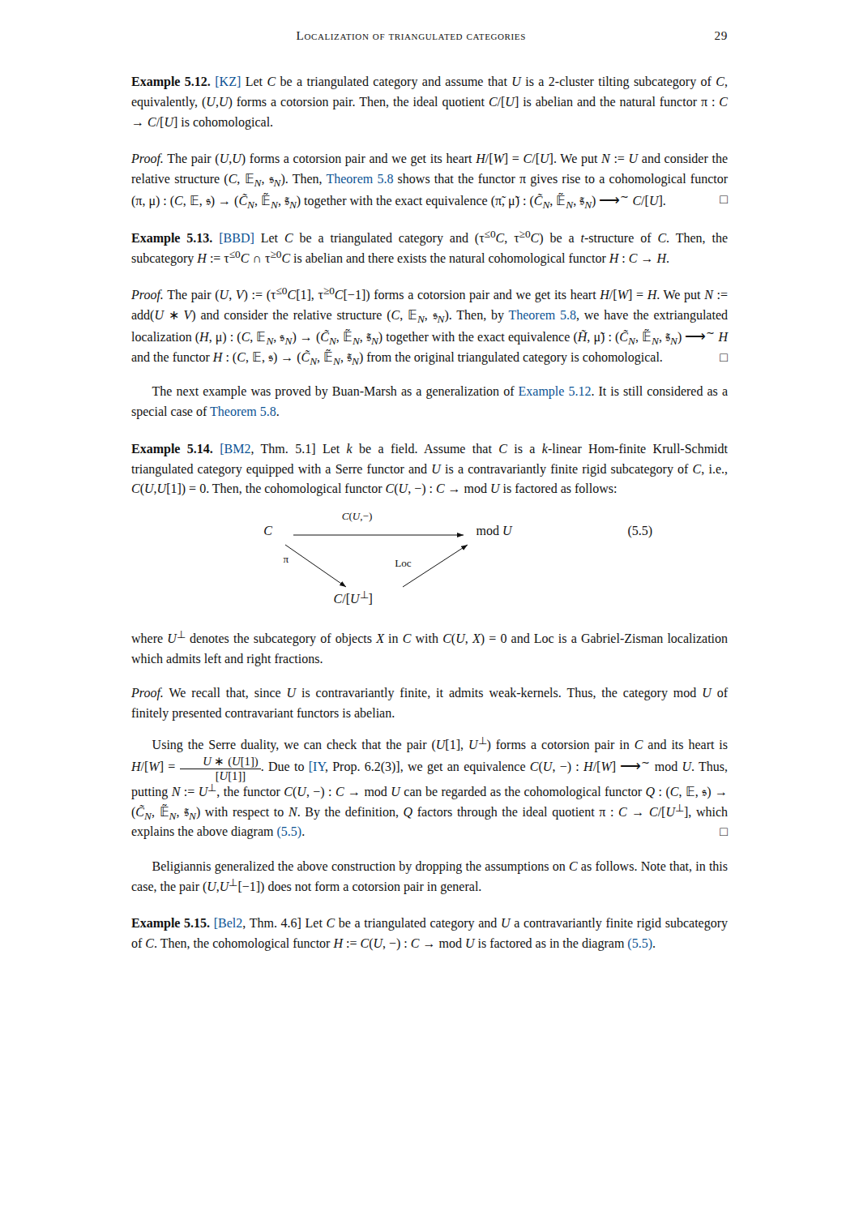Localization of triangulated categories 29
Example 5.12. [KZ] Let C be a triangulated category and assume that U is a 2-cluster tilting subcategory of C, equivalently, (U,U) forms a cotorsion pair. Then, the ideal quotient C/[U] is abelian and the natural functor π : C → C/[U] is cohomological.
Proof. The pair (U,U) forms a cotorsion pair and we get its heart H/[W] = C/[U]. We put N := U and consider the relative structure (C, 𝔼N, 𝔰N). Then, Theorem 5.8 shows that the functor π gives rise to a cohomological functor (π, μ) : (C, 𝔼, 𝔰) → (C̃N, 𝔼̃N, 𝔰̃N) together with the exact equivalence (π̃, μ̃) : (C̃N, 𝔼̃N, 𝔰̃N) ⟶∼ C/[U]. □
Example 5.13. [BBD] Let C be a triangulated category and (τ≤0C, τ≥0C) be a t-structure of C. Then, the subcategory H := τ≤0C ∩ τ≥0C is abelian and there exists the natural cohomological functor H : C → H.
Proof. The pair (U, V) := (τ≤0C[1], τ≥0C[−1]) forms a cotorsion pair and we get its heart H/[W] = H. We put N := add(U ∗ V) and consider the relative structure (C, 𝔼N, 𝔰N). Then, by Theorem 5.8, we have the extriangulated localization (H, μ) : (C, 𝔼N, 𝔰N) → (C̃N, 𝔼̃N, 𝔰̃N) together with the exact equivalence (H̃, μ̃) : (C̃N, 𝔼̃N, 𝔰̃N) ⟶∼ H and the functor H : (C, 𝔼, 𝔰) → (C̃N, 𝔼̃N, 𝔰̃N) from the original triangulated category is cohomological. □
The next example was proved by Buan-Marsh as a generalization of Example 5.12. It is still considered as a special case of Theorem 5.8.
Example 5.14. [BM2, Thm. 5.1] Let k be a field. Assume that C is a k-linear Hom-finite Krull-Schmidt triangulated category equipped with a Serre functor and U is a contravariantly finite rigid subcategory of C, i.e., C(U,U[1]) = 0. Then, the cohomological functor C(U, −) : C → mod U is factored as follows:
C mod U C/[U⊥] C(U,−) π Loc (5.5)
where U⊥ denotes the subcategory of objects X in C with C(U, X) = 0 and Loc is a Gabriel-Zisman localization which admits left and right fractions.
Proof. We recall that, since U is contravariantly finite, it admits weak-kernels. Thus, the category mod U of finitely presented contravariant functors is abelian.
Using the Serre duality, we can check that the pair (U[1], U⊥) forms a cotorsion pair in C and its heart is H/[W] = U ∗ (U[1])[U[1]]. Due to [IY, Prop. 6.2(3)], we get an equivalence C(U, −) : H/[W] ⟶∼ mod U. Thus, putting N := U⊥, the functor C(U, −) : C → mod U can be regarded as the cohomological functor Q : (C, 𝔼, 𝔰) → (C̃N, 𝔼̃N, 𝔰̃N) with respect to N. By the definition, Q factors through the ideal quotient π : C → C/[U⊥], which explains the above diagram (5.5). □
Beligiannis generalized the above construction by dropping the assumptions on C as follows. Note that, in this case, the pair (U,U⊥[−1]) does not form a cotorsion pair in general.
Example 5.15. [Bel2, Thm. 4.6] Let C be a triangulated category and U a contravariantly finite rigid subcategory of C. Then, the cohomological functor H := C(U, −) : C → mod U is factored as in the diagram (5.5).